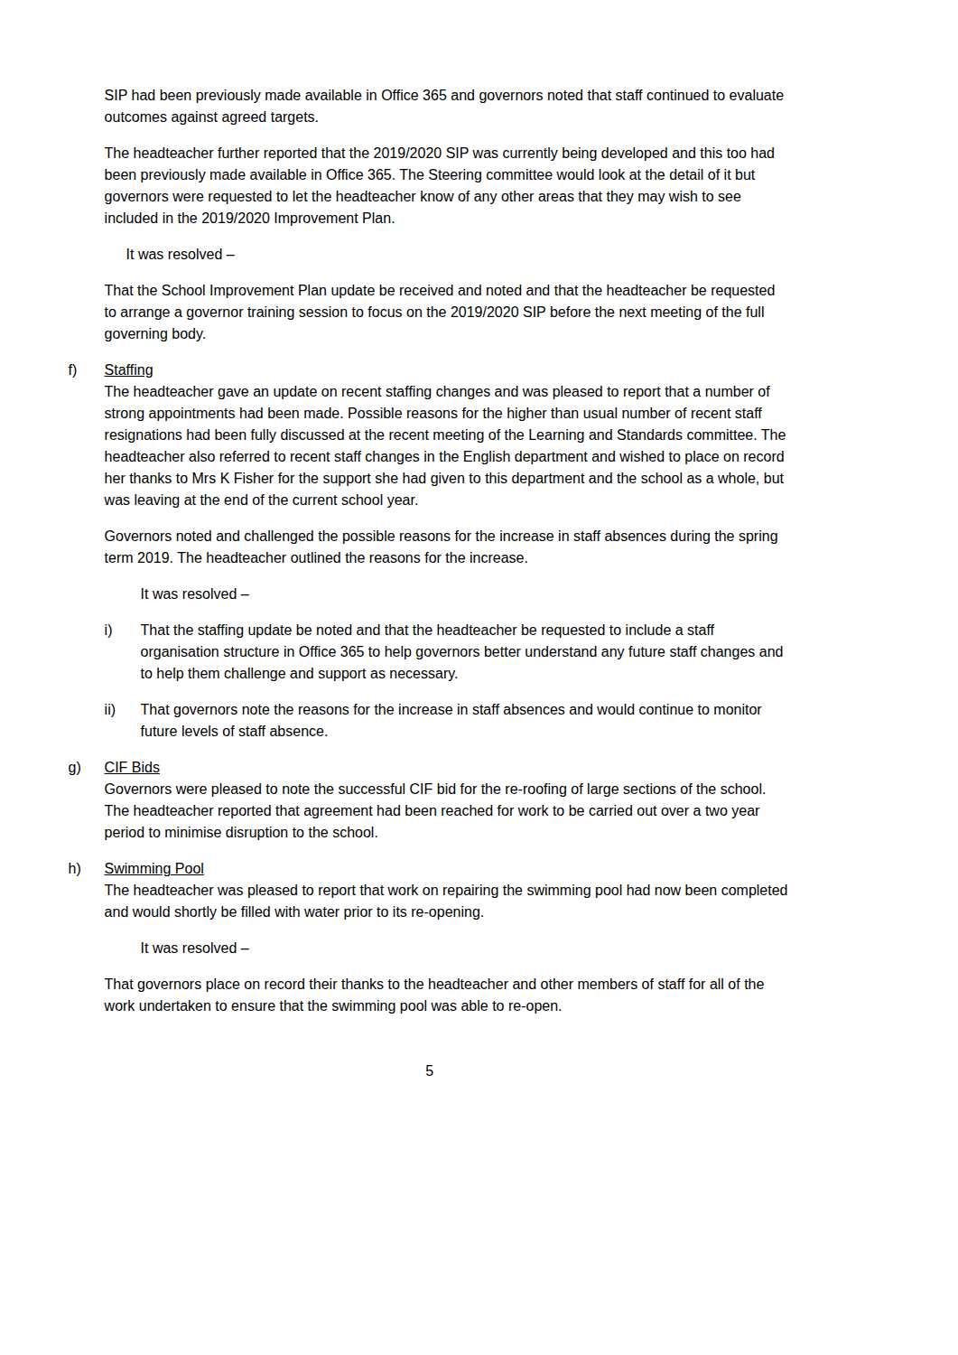SIP had been previously made available in Office 365 and governors noted that staff continued to evaluate outcomes against agreed targets.
The headteacher further reported that the 2019/2020 SIP was currently being developed and this too had been previously made available in Office 365. The Steering committee would look at the detail of it but governors were requested to let the headteacher know of any other areas that they may wish to see included in the 2019/2020 Improvement Plan.
It was resolved –
That the School Improvement Plan update be received and noted and that the headteacher be requested to arrange a governor training session to focus on the 2019/2020 SIP before the next meeting of the full governing body.
f)
Staffing
The headteacher gave an update on recent staffing changes and was pleased to report that a number of strong appointments had been made. Possible reasons for the higher than usual number of recent staff resignations had been fully discussed at the recent meeting of the Learning and Standards committee. The headteacher also referred to recent staff changes in the English department and wished to place on record her thanks to Mrs K Fisher for the support she had given to this department and the school as a whole, but was leaving at the end of the current school year.
Governors noted and challenged the possible reasons for the increase in staff absences during the spring term 2019. The headteacher outlined the reasons for the increase.
It was resolved –
i)
That the staffing update be noted and that the headteacher be requested to include a staff organisation structure in Office 365 to help governors better understand any future staff changes and to help them challenge and support as necessary.
ii)
That governors note the reasons for the increase in staff absences and would continue to monitor future levels of staff absence.
g)
CIF Bids
Governors were pleased to note the successful CIF bid for the re-roofing of large sections of the school. The headteacher reported that agreement had been reached for work to be carried out over a two year period to minimise disruption to the school.
h)
Swimming Pool
The headteacher was pleased to report that work on repairing the swimming pool had now been completed and would shortly be filled with water prior to its re-opening.
It was resolved –
That governors place on record their thanks to the headteacher and other members of staff for all of the work undertaken to ensure that the swimming pool was able to re-open.
5